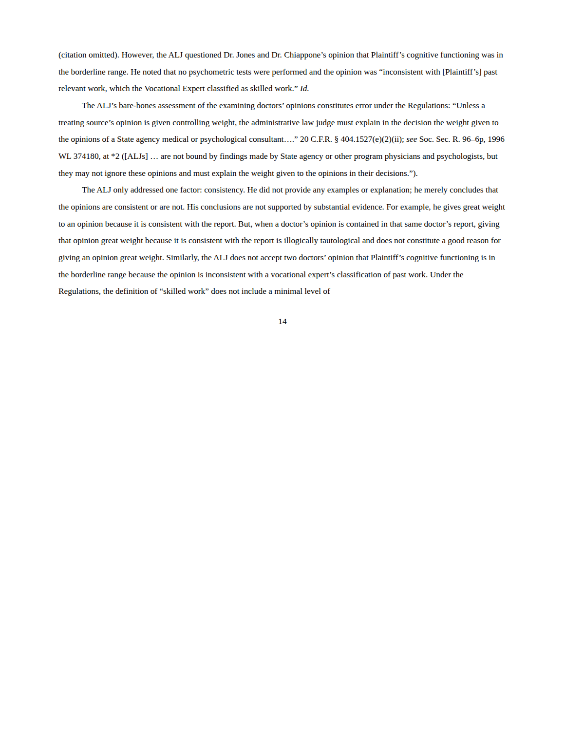(citation omitted). However, the ALJ questioned Dr. Jones and Dr. Chiappone’s opinion that Plaintiff’s cognitive functioning was in the borderline range. He noted that no psychometric tests were performed and the opinion was “inconsistent with [Plaintiff’s] past relevant work, which the Vocational Expert classified as skilled work.” Id.
The ALJ’s bare-bones assessment of the examining doctors’ opinions constitutes error under the Regulations: “Unless a treating source’s opinion is given controlling weight, the administrative law judge must explain in the decision the weight given to the opinions of a State agency medical or psychological consultant….” 20 C.F.R. § 404.1527(e)(2)(ii); see Soc. Sec. R. 96–6p, 1996 WL 374180, at *2 ([ALJs] … are not bound by findings made by State agency or other program physicians and psychologists, but they may not ignore these opinions and must explain the weight given to the opinions in their decisions.”).
The ALJ only addressed one factor: consistency. He did not provide any examples or explanation; he merely concludes that the opinions are consistent or are not. His conclusions are not supported by substantial evidence. For example, he gives great weight to an opinion because it is consistent with the report. But, when a doctor’s opinion is contained in that same doctor’s report, giving that opinion great weight because it is consistent with the report is illogically tautological and does not constitute a good reason for giving an opinion great weight. Similarly, the ALJ does not accept two doctors’ opinion that Plaintiff’s cognitive functioning is in the borderline range because the opinion is inconsistent with a vocational expert’s classification of past work. Under the Regulations, the definition of “skilled work” does not include a minimal level of
14